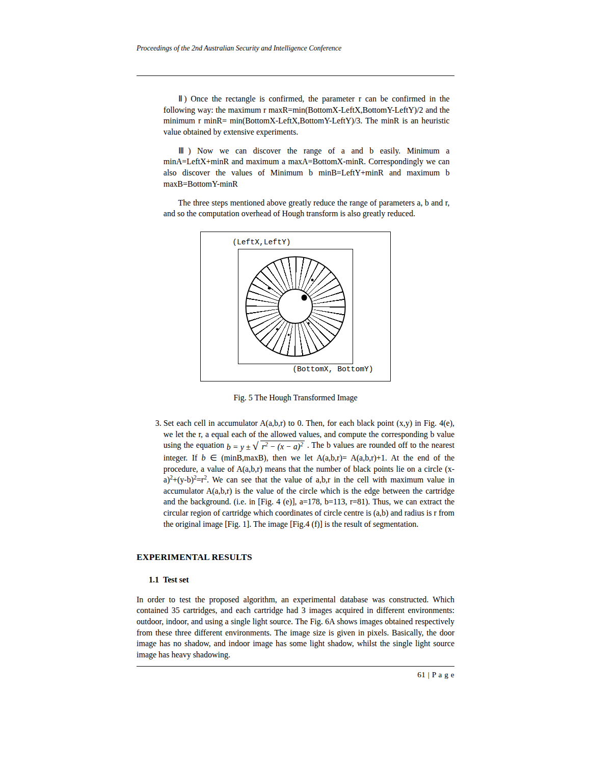Proceedings of the 2nd Australian Security and Intelligence Conference
Ⅱ) Once the rectangle is confirmed, the parameter r can be confirmed in the following way: the maximum r maxR=min(BottomX-LeftX,BottomY-LeftY)/2 and the minimum r minR= min(BottomX-LeftX,BottomY-LeftY)/3. The minR is an heuristic value obtained by extensive experiments.
Ⅲ) Now we can discover the range of a and b easily. Minimum a minA=LeftX+minR and maximum a maxA=BottomX-minR. Correspondingly we can also discover the values of Minimum b minB=LeftY+minR and maximum b maxB=BottomY-minR
The three steps mentioned above greatly reduce the range of parameters a, b and r, and so the computation overhead of Hough transform is also greatly reduced.
(LeftX,LeftY)
(BottomX, BottomY)
Fig. 5 The Hough Transformed Image
Set each cell in accumulator A(a,b,r) to 0. Then, for each black point (x,y) in Fig. 4(e), we let the r, a equal each of the allowed values, and compute the corresponding b value using the equation b = y ± r2 − (x − a)2 . The b values are rounded off to the nearest integer. If b ∈ (minB,maxB), then we let A(a,b,r)= A(a,b,r)+1. At the end of the procedure, a value of A(a,b,r) means that the number of black points lie on a circle (x-a)2+(y-b)2=r2. We can see that the value of a,b,r in the cell with maximum value in accumulator A(a,b,r) is the value of the circle which is the edge between the cartridge and the background. (i.e. in [Fig. 4 (e)], a=178, b=113, r=81). Thus, we can extract the circular region of cartridge which coordinates of circle centre is (a,b) and radius is r from the original image [Fig. 1]. The image [Fig.4 (f)] is the result of segmentation.
EXPERIMENTAL RESULTS
1.1 Test set
In order to test the proposed algorithm, an experimental database was constructed. Which contained 35 cartridges, and each cartridge had 3 images acquired in different environments: outdoor, indoor, and using a single light source. The Fig. 6A shows images obtained respectively from these three different environments. The image size is given in pixels. Basically, the door image has no shadow, and indoor image has some light shadow, whilst the single light source image has heavy shadowing.
61 | P a g e